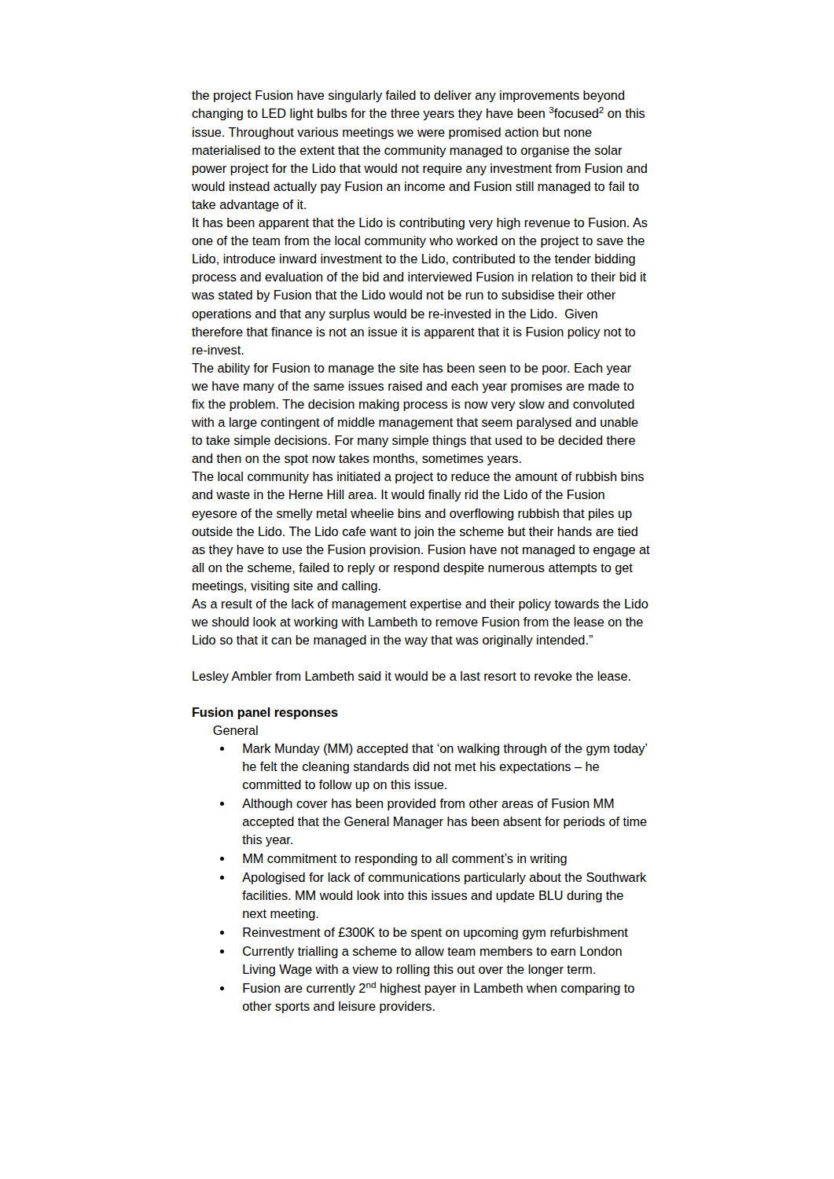the project Fusion have singularly failed to deliver any improvements beyond changing to LED light bulbs for the three years they have been 3focused2 on this issue. Throughout various meetings we were promised action but none materialised to the extent that the community managed to organise the solar power project for the Lido that would not require any investment from Fusion and would instead actually pay Fusion an income and Fusion still managed to fail to take advantage of it.
It has been apparent that the Lido is contributing very high revenue to Fusion. As one of the team from the local community who worked on the project to save the Lido, introduce inward investment to the Lido, contributed to the tender bidding process and evaluation of the bid and interviewed Fusion in relation to their bid it was stated by Fusion that the Lido would not be run to subsidise their other operations and that any surplus would be re-invested in the Lido. Given therefore that finance is not an issue it is apparent that it is Fusion policy not to re-invest.
The ability for Fusion to manage the site has been seen to be poor. Each year we have many of the same issues raised and each year promises are made to fix the problem. The decision making process is now very slow and convoluted with a large contingent of middle management that seem paralysed and unable to take simple decisions. For many simple things that used to be decided there and then on the spot now takes months, sometimes years.
The local community has initiated a project to reduce the amount of rubbish bins and waste in the Herne Hill area. It would finally rid the Lido of the Fusion eyesore of the smelly metal wheelie bins and overflowing rubbish that piles up outside the Lido. The Lido cafe want to join the scheme but their hands are tied as they have to use the Fusion provision. Fusion have not managed to engage at all on the scheme, failed to reply or respond despite numerous attempts to get meetings, visiting site and calling.
As a result of the lack of management expertise and their policy towards the Lido we should look at working with Lambeth to remove Fusion from the lease on the Lido so that it can be managed in the way that was originally intended.”
Lesley Ambler from Lambeth said it would be a last resort to revoke the lease.
Fusion panel responses
General
Mark Munday (MM) accepted that ‘on walking through of the gym today’ he felt the cleaning standards did not met his expectations – he committed to follow up on this issue.
Although cover has been provided from other areas of Fusion MM accepted that the General Manager has been absent for periods of time this year.
MM commitment to responding to all comment’s in writing
Apologised for lack of communications particularly about the Southwark facilities. MM would look into this issues and update BLU during the next meeting.
Reinvestment of £300K to be spent on upcoming gym refurbishment
Currently trialling a scheme to allow team members to earn London Living Wage with a view to rolling this out over the longer term.
Fusion are currently 2nd highest payer in Lambeth when comparing to other sports and leisure providers.